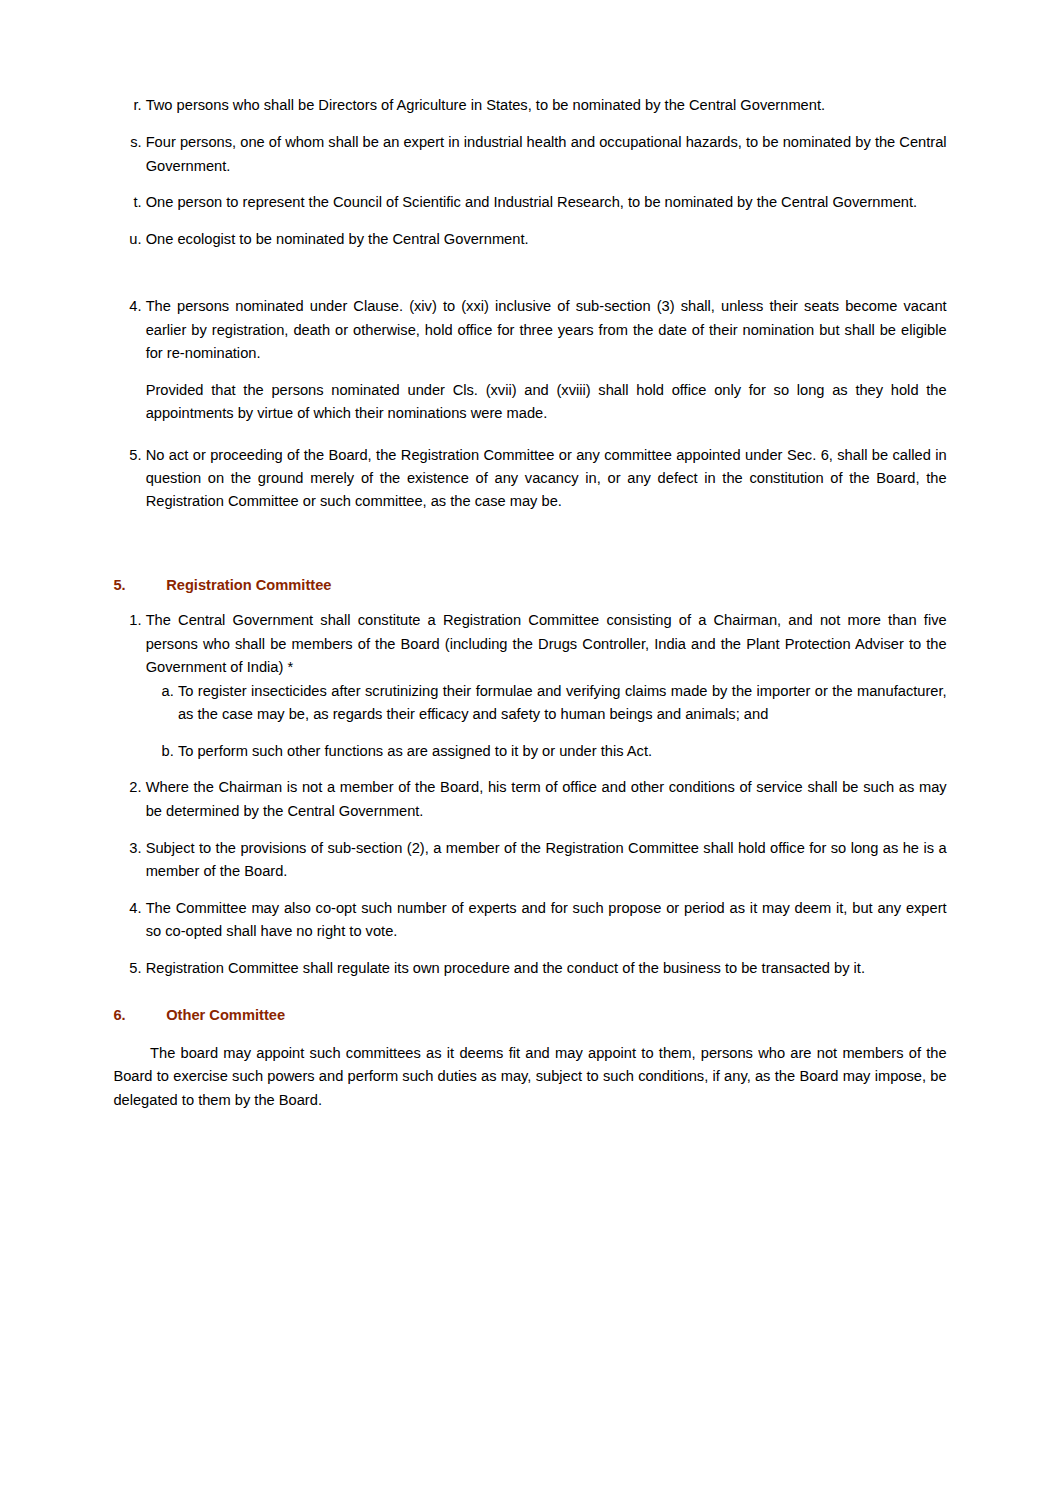Two persons who shall be Directors of Agriculture in States, to be nominated by the Central Government.
Four persons, one of whom shall be an expert in industrial health and occupational hazards, to be nominated by the Central Government.
One person to represent the Council of Scientific and Industrial Research, to be nominated by the Central Government.
One ecologist to be nominated by the Central Government.
The persons nominated under Clause. (xiv) to (xxi) inclusive of sub-section (3) shall, unless their seats become vacant earlier by registration, death or otherwise, hold office for three years from the date of their nomination but shall be eligible for re-nomination.
Provided that the persons nominated under Cls. (xvii) and (xviii) shall hold office only for so long as they hold the appointments by virtue of which their nominations were made.
No act or proceeding of the Board, the Registration Committee or any committee appointed under Sec. 6, shall be called in question on the ground merely of the existence of any vacancy in, or any defect in the constitution of the Board, the Registration Committee or such committee, as the case may be.
5. Registration Committee
The Central Government shall constitute a Registration Committee consisting of a Chairman, and not more than five persons who shall be members of the Board (including the Drugs Controller, India and the Plant Protection Adviser to the Government of India) *
To register insecticides after scrutinizing their formulae and verifying claims made by the importer or the manufacturer, as the case may be, as regards their efficacy and safety to human beings and animals; and
To perform such other functions as are assigned to it by or under this Act.
Where the Chairman is not a member of the Board, his term of office and other conditions of service shall be such as may be determined by the Central Government.
Subject to the provisions of sub-section (2), a member of the Registration Committee shall hold office for so long as he is a member of the Board.
The Committee may also co-opt such number of experts and for such propose or period as it may deem it, but any expert so co-opted shall have no right to vote.
Registration Committee shall regulate its own procedure and the conduct of the business to be transacted by it.
6. Other Committee
The board may appoint such committees as it deems fit and may appoint to them, persons who are not members of the Board to exercise such powers and perform such duties as may, subject to such conditions, if any, as the Board may impose, be delegated to them by the Board.